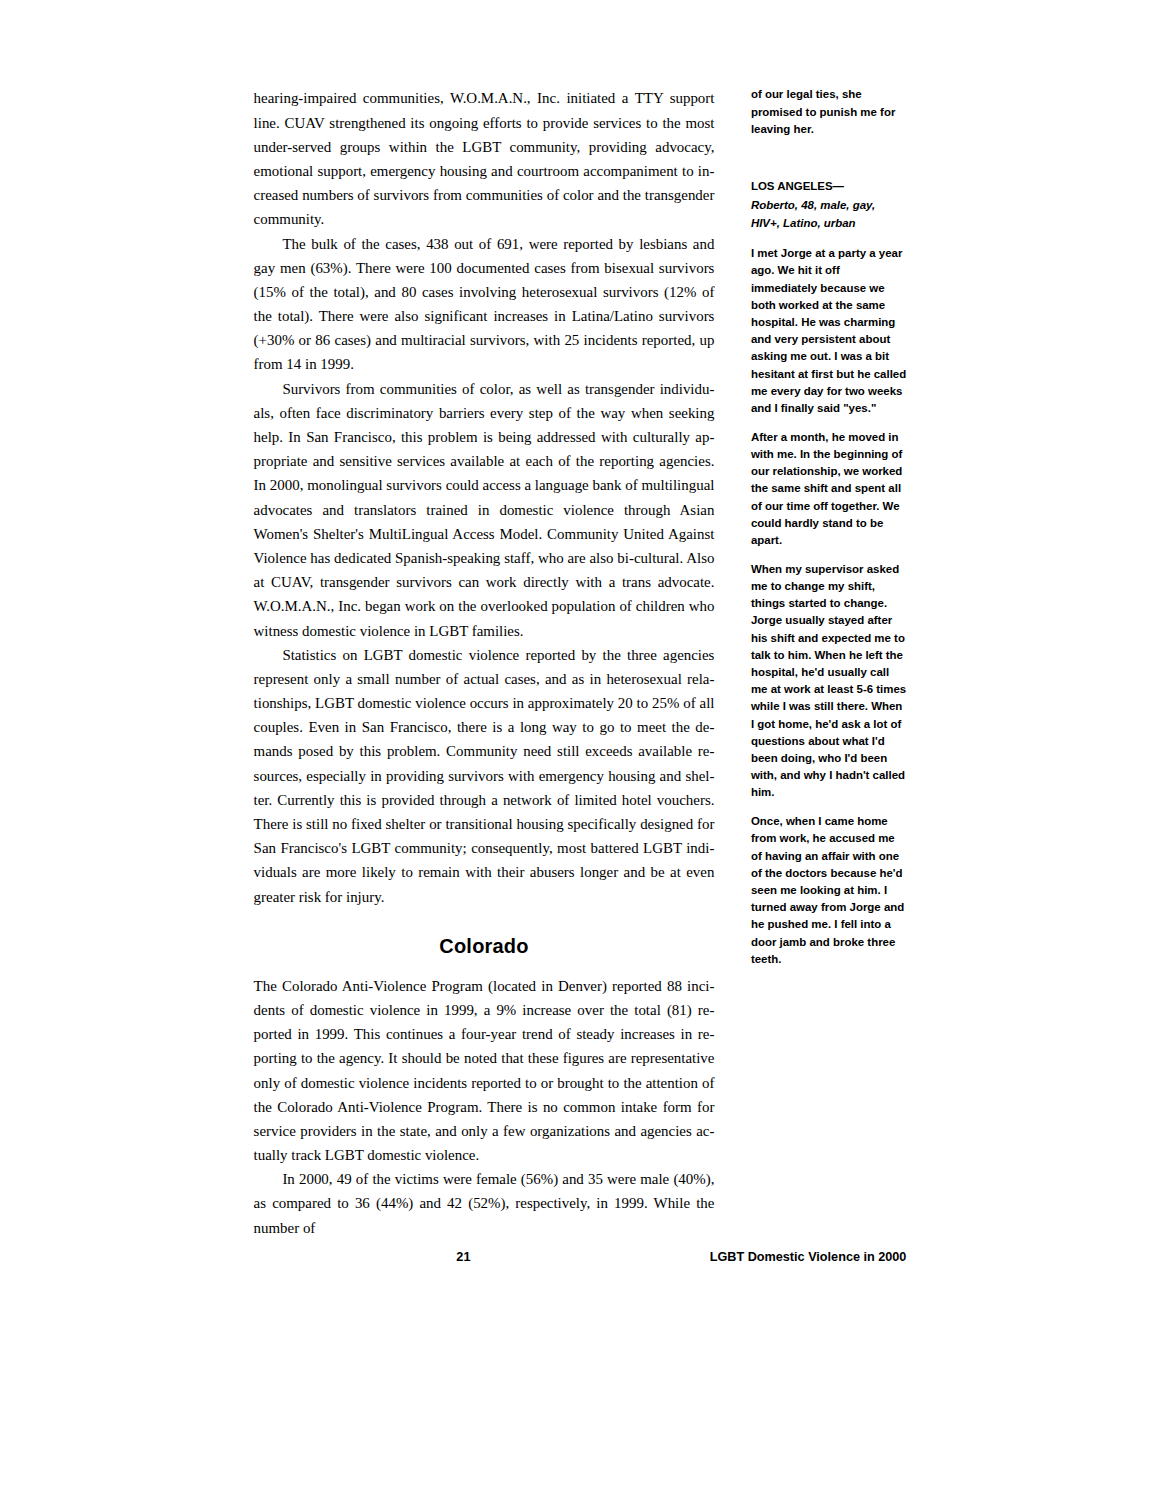hearing-impaired communities, W.O.M.A.N., Inc. initiated a TTY support line. CUAV strengthened its ongoing efforts to provide services to the most under-served groups within the LGBT community, providing advocacy, emotional support, emergency housing and courtroom accompaniment to increased numbers of survivors from communities of color and the transgender community.
The bulk of the cases, 438 out of 691, were reported by lesbians and gay men (63%). There were 100 documented cases from bisexual survivors (15% of the total), and 80 cases involving heterosexual survivors (12% of the total). There were also significant increases in Latina/Latino survivors (+30% or 86 cases) and multiracial survivors, with 25 incidents reported, up from 14 in 1999.
Survivors from communities of color, as well as transgender individuals, often face discriminatory barriers every step of the way when seeking help. In San Francisco, this problem is being addressed with culturally appropriate and sensitive services available at each of the reporting agencies. In 2000, monolingual survivors could access a language bank of multilingual advocates and translators trained in domestic violence through Asian Women's Shelter's MultiLingual Access Model. Community United Against Violence has dedicated Spanish-speaking staff, who are also bi-cultural. Also at CUAV, transgender survivors can work directly with a trans advocate. W.O.M.A.N., Inc. began work on the overlooked population of children who witness domestic violence in LGBT families.
Statistics on LGBT domestic violence reported by the three agencies represent only a small number of actual cases, and as in heterosexual relationships, LGBT domestic violence occurs in approximately 20 to 25% of all couples. Even in San Francisco, there is a long way to go to meet the demands posed by this problem. Community need still exceeds available resources, especially in providing survivors with emergency housing and shelter. Currently this is provided through a network of limited hotel vouchers. There is still no fixed shelter or transitional housing specifically designed for San Francisco's LGBT community; consequently, most battered LGBT individuals are more likely to remain with their abusers longer and be at even greater risk for injury.
Colorado
The Colorado Anti-Violence Program (located in Denver) reported 88 incidents of domestic violence in 1999, a 9% increase over the total (81) reported in 1999. This continues a four-year trend of steady increases in reporting to the agency. It should be noted that these figures are representative only of domestic violence incidents reported to or brought to the attention of the Colorado Anti-Violence Program. There is no common intake form for service providers in the state, and only a few organizations and agencies actually track LGBT domestic violence.
In 2000, 49 of the victims were female (56%) and 35 were male (40%), as compared to 36 (44%) and 42 (52%), respectively, in 1999. While the number of
of our legal ties, she promised to punish me for leaving her.
LOS ANGELES—
Roberto, 48, male, gay, HIV+, Latino, urban
I met Jorge at a party a year ago. We hit it off immediately because we both worked at the same hospital. He was charming and very persistent about asking me out. I was a bit hesitant at first but he called me every day for two weeks and I finally said "yes."
After a month, he moved in with me. In the beginning of our relationship, we worked the same shift and spent all of our time off together. We could hardly stand to be apart.
When my supervisor asked me to change my shift, things started to change. Jorge usually stayed after his shift and expected me to talk to him. When he left the hospital, he'd usually call me at work at least 5-6 times while I was still there. When I got home, he'd ask a lot of questions about what I'd been doing, who I'd been with, and why I hadn't called him.
Once, when I came home from work, he accused me of having an affair with one of the doctors because he'd seen me looking at him. I turned away from Jorge and he pushed me. I fell into a door jamb and broke three teeth.
21
LGBT Domestic Violence in 2000